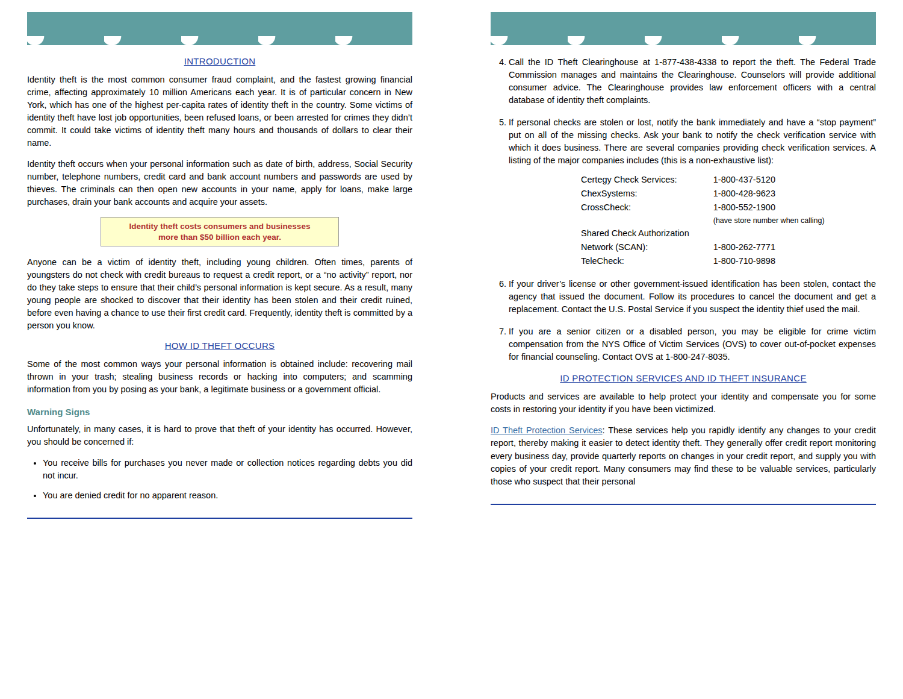INTRODUCTION
Identity theft is the most common consumer fraud complaint, and the fastest growing financial crime, affecting approximately 10 million Americans each year. It is of particular concern in New York, which has one of the highest per-capita rates of identity theft in the country. Some victims of identity theft have lost job opportunities, been refused loans, or been arrested for crimes they didn’t commit. It could take victims of identity theft many hours and thousands of dollars to clear their name.
Identity theft occurs when your personal information such as date of birth, address, Social Security number, telephone numbers, credit card and bank account numbers and passwords are used by thieves. The criminals can then open new accounts in your name, apply for loans, make large purchases, drain your bank accounts and acquire your assets.
Identity theft costs consumers and businesses
more than $50 billion each year.
Anyone can be a victim of identity theft, including young children. Often times, parents of youngsters do not check with credit bureaus to request a credit report, or a “no activity” report, nor do they take steps to ensure that their child’s personal information is kept secure. As a result, many young people are shocked to discover that their identity has been stolen and their credit ruined, before even having a chance to use their first credit card. Frequently, identity theft is committed by a person you know.
HOW ID THEFT OCCURS
Some of the most common ways your personal information is obtained include: recovering mail thrown in your trash; stealing business records or hacking into computers; and scamming information from you by posing as your bank, a legitimate business or a government official.
Warning Signs
Unfortunately, in many cases, it is hard to prove that theft of your identity has occurred. However, you should be concerned if:
You receive bills for purchases you never made or collection notices regarding debts you did not incur.
You are denied credit for no apparent reason.
Call the ID Theft Clearinghouse at 1-877-438-4338 to report the theft. The Federal Trade Commission manages and maintains the Clearinghouse. Counselors will provide additional consumer advice. The Clearinghouse provides law enforcement officers with a central database of identity theft complaints.
If personal checks are stolen or lost, notify the bank immediately and have a “stop payment” put on all of the missing checks. Ask your bank to notify the check verification service with which it does business. There are several companies providing check verification services. A listing of the major companies includes (this is a non-exhaustive list):
| Certegy Check Services: | 1-800-437-5120 |
| ChexSystems: | 1-800-428-9623 |
| CrossCheck: | 1-800-552-1900 |
| | (have store number when calling) |
| Shared Check Authorization | |
| Network (SCAN): | 1-800-262-7771 |
| TeleCheck: | 1-800-710-9898 |
If your driver’s license or other government-issued identification has been stolen, contact the agency that issued the document. Follow its procedures to cancel the document and get a replacement. Contact the U.S. Postal Service if you suspect the identity thief used the mail.
If you are a senior citizen or a disabled person, you may be eligible for crime victim compensation from the NYS Office of Victim Services (OVS) to cover out-of-pocket expenses for financial counseling. Contact OVS at 1-800-247-8035.
ID PROTECTION SERVICES AND ID THEFT INSURANCE
Products and services are available to help protect your identity and compensate you for some costs in restoring your identity if you have been victimized.
ID Theft Protection Services: These services help you rapidly identify any changes to your credit report, thereby making it easier to detect identity theft. They generally offer credit report monitoring every business day, provide quarterly reports on changes in your credit report, and supply you with copies of your credit report. Many consumers may find these to be valuable services, particularly those who suspect that their personal